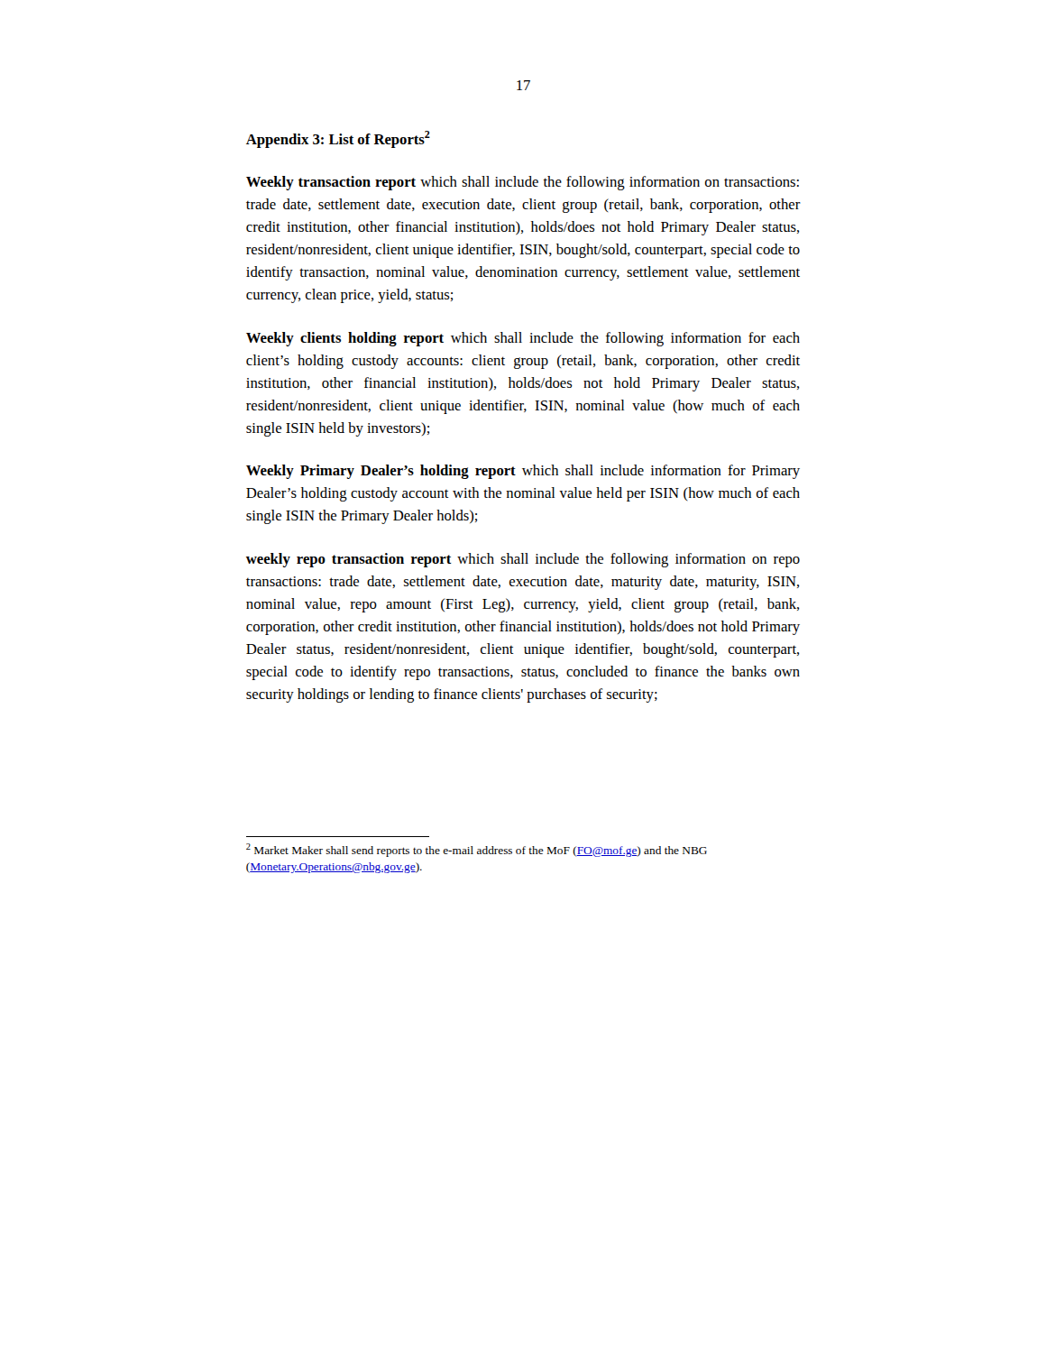17
Appendix 3: List of Reports2
Weekly transaction report which shall include the following information on transactions: trade date, settlement date, execution date, client group (retail, bank, corporation, other credit institution, other financial institution), holds/does not hold Primary Dealer status, resident/nonresident, client unique identifier, ISIN, bought/sold, counterpart, special code to identify transaction, nominal value, denomination currency, settlement value, settlement currency, clean price, yield, status;
Weekly clients holding report which shall include the following information for each client’s holding custody accounts: client group (retail, bank, corporation, other credit institution, other financial institution), holds/does not hold Primary Dealer status, resident/nonresident, client unique identifier, ISIN, nominal value (how much of each single ISIN held by investors);
Weekly Primary Dealer’s holding report which shall include information for Primary Dealer’s holding custody account with the nominal value held per ISIN (how much of each single ISIN the Primary Dealer holds);
weekly repo transaction report which shall include the following information on repo transactions: trade date, settlement date, execution date, maturity date, maturity, ISIN, nominal value, repo amount (First Leg), currency, yield, client group (retail, bank, corporation, other credit institution, other financial institution), holds/does not hold Primary Dealer status, resident/nonresident, client unique identifier, bought/sold, counterpart, special code to identify repo transactions, status, concluded to finance the banks own security holdings or lending to finance clients' purchases of security;
2 Market Maker shall send reports to the e-mail address of the MoF (FO@mof.ge) and the NBG (Monetary.Operations@nbg.gov.ge).